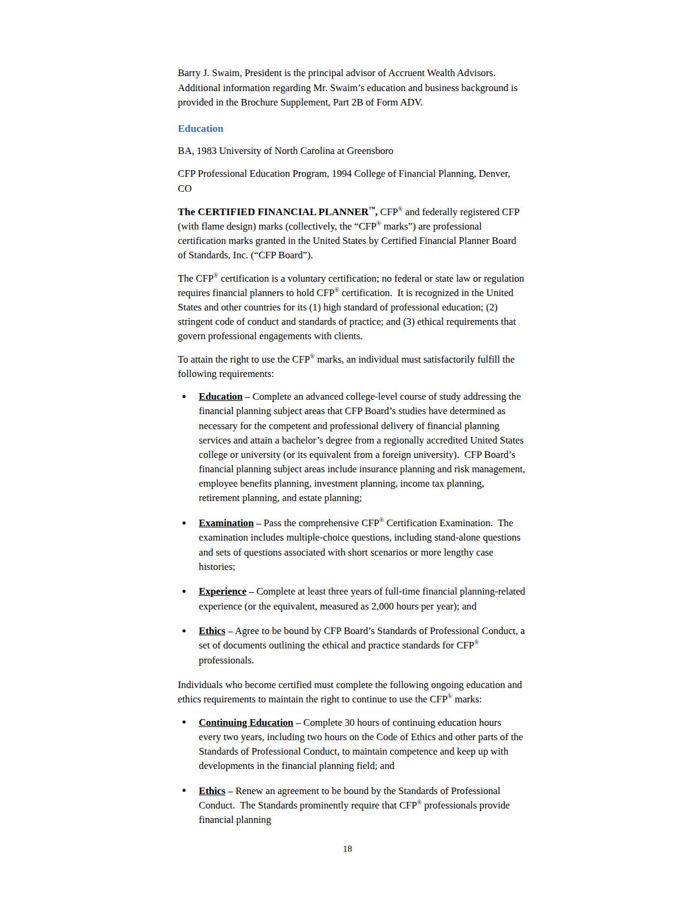Barry J. Swaim, President is the principal advisor of Accruent Wealth Advisors. Additional information regarding Mr. Swaim’s education and business background is provided in the Brochure Supplement, Part 2B of Form ADV.
Education
BA, 1983 University of North Carolina at Greensboro
CFP Professional Education Program, 1994 College of Financial Planning, Denver, CO
The CERTIFIED FINANCIAL PLANNER™, CFP® and federally registered CFP (with flame design) marks (collectively, the “CFP® marks”) are professional certification marks granted in the United States by Certified Financial Planner Board of Standards, Inc. (“CFP Board”).
The CFP® certification is a voluntary certification; no federal or state law or regulation requires financial planners to hold CFP® certification. It is recognized in the United States and other countries for its (1) high standard of professional education; (2) stringent code of conduct and standards of practice; and (3) ethical requirements that govern professional engagements with clients.
To attain the right to use the CFP® marks, an individual must satisfactorily fulfill the following requirements:
Education – Complete an advanced college-level course of study addressing the financial planning subject areas that CFP Board’s studies have determined as necessary for the competent and professional delivery of financial planning services and attain a bachelor’s degree from a regionally accredited United States college or university (or its equivalent from a foreign university). CFP Board’s financial planning subject areas include insurance planning and risk management, employee benefits planning, investment planning, income tax planning, retirement planning, and estate planning;
Examination – Pass the comprehensive CFP® Certification Examination. The examination includes multiple-choice questions, including stand-alone questions and sets of questions associated with short scenarios or more lengthy case histories;
Experience – Complete at least three years of full-time financial planning-related experience (or the equivalent, measured as 2,000 hours per year); and
Ethics – Agree to be bound by CFP Board’s Standards of Professional Conduct, a set of documents outlining the ethical and practice standards for CFP® professionals.
Individuals who become certified must complete the following ongoing education and ethics requirements to maintain the right to continue to use the CFP® marks:
Continuing Education – Complete 30 hours of continuing education hours every two years, including two hours on the Code of Ethics and other parts of the Standards of Professional Conduct, to maintain competence and keep up with developments in the financial planning field; and
Ethics – Renew an agreement to be bound by the Standards of Professional Conduct. The Standards prominently require that CFP® professionals provide financial planning
18